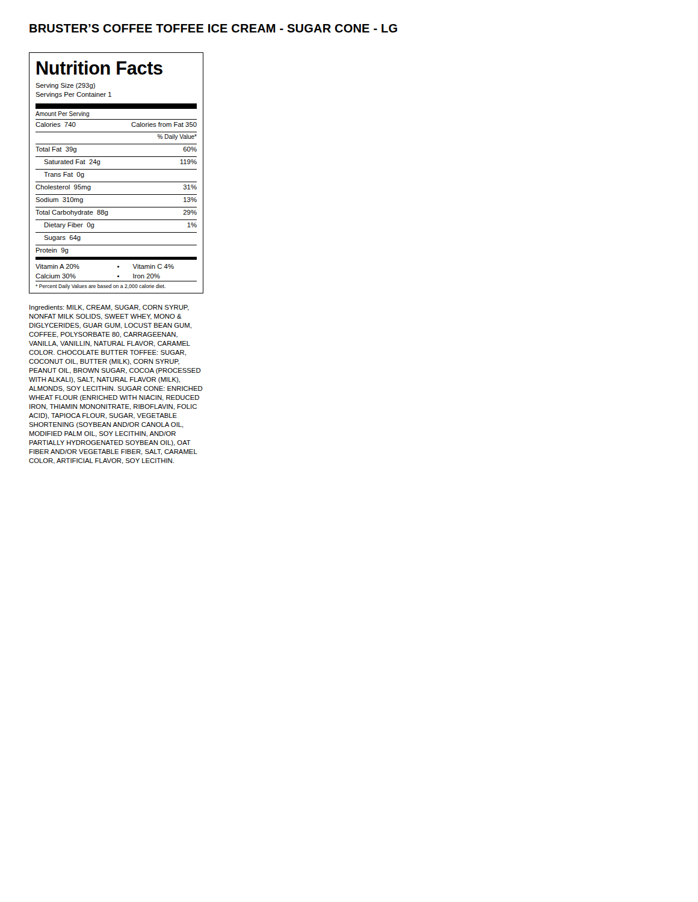BRUSTER’S COFFEE TOFFEE ICE CREAM - SUGAR CONE - LG
Nutrition Facts
Serving Size (293g)
Servings Per Container 1
Amount Per Serving
| Calories 740 | Calories from Fat 350 |
| | % Daily Value* |
| Total Fat 39g | 60% |
| Saturated Fat 24g | 119% |
| Trans Fat 0g | |
| Cholesterol 95mg | 31% |
| Sodium 310mg | 13% |
| Total Carbohydrate 88g | 29% |
| Dietary Fiber 0g | 1% |
| Sugars 64g | |
| Protein 9g | |
| Vitamin A 20% | • | Vitamin C 4% |
| Calcium 30% | • | Iron 20% |
* Percent Daily Values are based on a 2,000 calorie diet.
Ingredients: MILK, CREAM, SUGAR, CORN SYRUP, NONFAT MILK SOLIDS, SWEET WHEY, MONO & DIGLYCERIDES, GUAR GUM, LOCUST BEAN GUM, COFFEE, POLYSORBATE 80, CARRAGEENAN, VANILLA, VANILLIN, NATURAL FLAVOR, CARAMEL COLOR. CHOCOLATE BUTTER TOFFEE: SUGAR, COCONUT OIL, BUTTER (MILK), CORN SYRUP, PEANUT OIL, BROWN SUGAR, COCOA (PROCESSED WITH ALKALI), SALT, NATURAL FLAVOR (MILK), ALMONDS, SOY LECITHIN. SUGAR CONE: ENRICHED WHEAT FLOUR (ENRICHED WITH NIACIN, REDUCED IRON, THIAMIN MONONITRATE, RIBOFLAVIN, FOLIC ACID), TAPIOCA FLOUR, SUGAR, VEGETABLE SHORTENING (SOYBEAN AND/OR CANOLA OIL, MODIFIED PALM OIL, SOY LECITHIN, AND/OR PARTIALLY HYDROGENATED SOYBEAN OIL), OAT FIBER AND/OR VEGETABLE FIBER, SALT, CARAMEL COLOR, ARTIFICIAL FLAVOR, SOY LECITHIN.